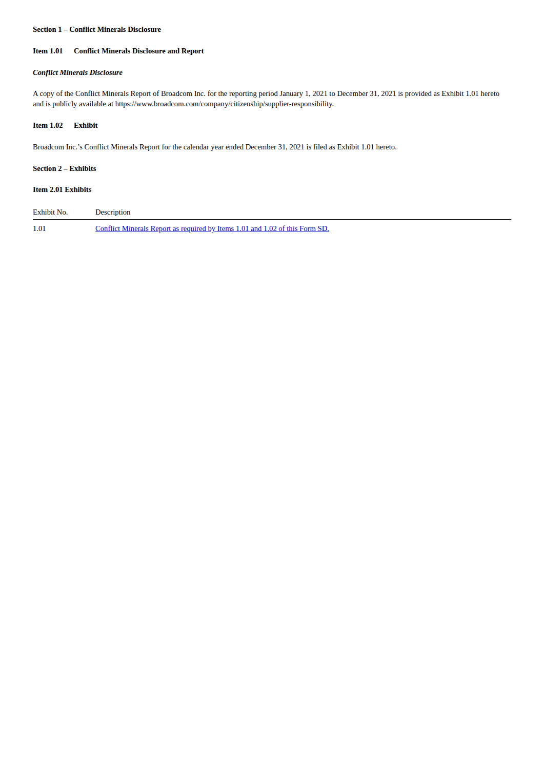Section 1 – Conflict Minerals Disclosure
Item 1.01 Conflict Minerals Disclosure and Report
Conflict Minerals Disclosure
A copy of the Conflict Minerals Report of Broadcom Inc. for the reporting period January 1, 2021 to December 31, 2021 is provided as Exhibit 1.01 hereto and is publicly available at https://www.broadcom.com/company/citizenship/supplier-responsibility.
Item 1.02 Exhibit
Broadcom Inc.’s Conflict Minerals Report for the calendar year ended December 31, 2021 is filed as Exhibit 1.01 hereto.
Section 2 – Exhibits
Item 2.01 Exhibits
| Exhibit No. | Description |
| --- | --- |
| 1.01 | Conflict Minerals Report as required by Items 1.01 and 1.02 of this Form SD. |